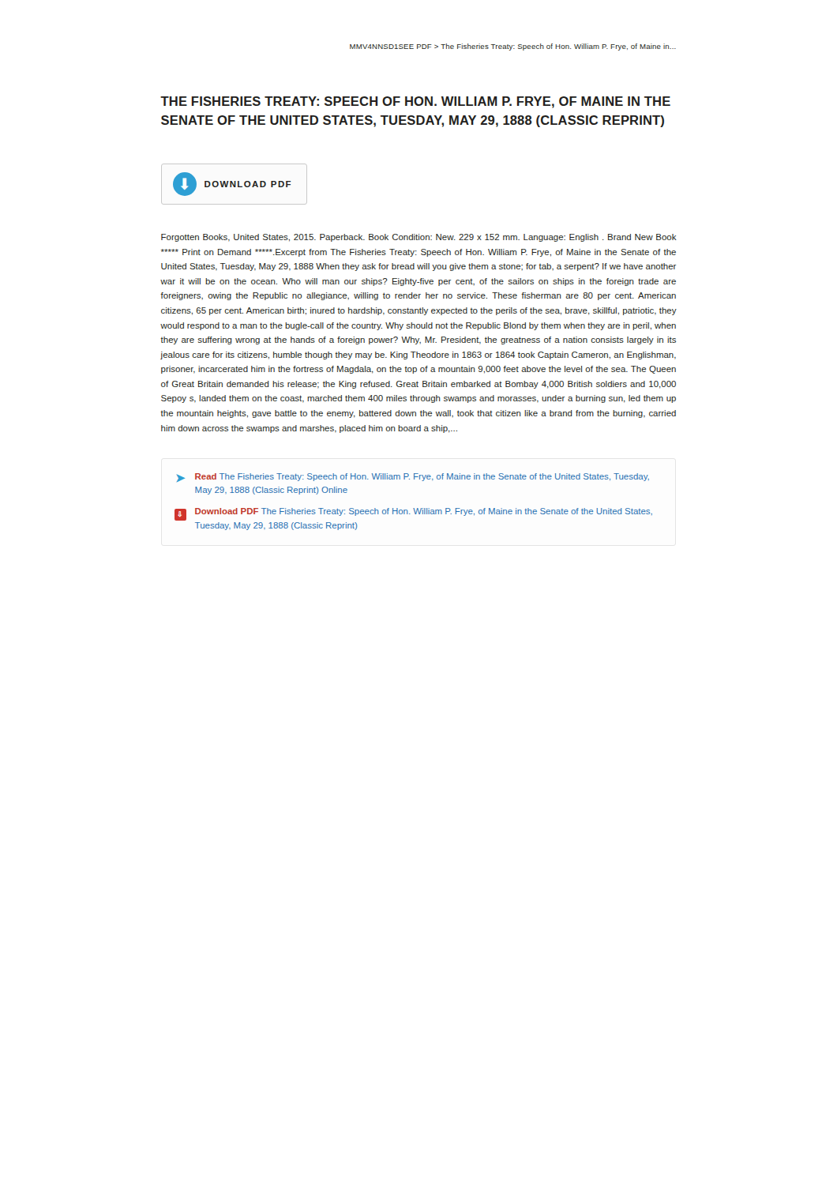MMV4NNSD1SEE PDF > The Fisheries Treaty: Speech of Hon. William P. Frye, of Maine in...
The Fisheries Treaty: Speech of Hon. William P. Frye, of Maine in the Senate of the United States, Tuesday, May 29, 1888 (Classic Reprint)
⬇DOWNLOAD PDF
Forgotten Books, United States, 2015. Paperback. Book Condition: New. 229 x 152 mm. Language: English . Brand New Book ***** Print on Demand *****.Excerpt from The Fisheries Treaty: Speech of Hon. William P. Frye, of Maine in the Senate of the United States, Tuesday, May 29, 1888 When they ask for bread will you give them a stone; for tab, a serpent? If we have another war it will be on the ocean. Who will man our ships? Eighty-five per cent, of the sailors on ships in the foreign trade are foreigners, owing the Republic no allegiance, willing to render her no service. These fisherman are 80 per cent. American citizens, 65 per cent. American birth; inured to hardship, constantly expected to the perils of the sea, brave, skillful, patriotic, they would respond to a man to the bugle-call of the country. Why should not the Republic Blond by them when they are in peril, when they are suffering wrong at the hands of a foreign power? Why, Mr. President, the greatness of a nation consists largely in its jealous care for its citizens, humble though they may be. King Theodore in 1863 or 1864 took Captain Cameron, an Englishman, prisoner, incarcerated him in the fortress of Magdala, on the top of a mountain 9,000 feet above the level of the sea. The Queen of Great Britain demanded his release; the King refused. Great Britain embarked at Bombay 4,000 British soldiers and 10,000 Sepoy s, landed them on the coast, marched them 400 miles through swamps and morasses, under a burning sun, led them up the mountain heights, gave battle to the enemy, battered down the wall, took that citizen like a brand from the burning, carried him down across the swamps and marshes, placed him on board a ship,...
➤
Read The Fisheries Treaty: Speech of Hon. William P. Frye, of Maine in the Senate of the United States, Tuesday, May 29, 1888 (Classic Reprint) Online
⇩
Download PDF The Fisheries Treaty: Speech of Hon. William P. Frye, of Maine in the Senate of the United States, Tuesday, May 29, 1888 (Classic Reprint)